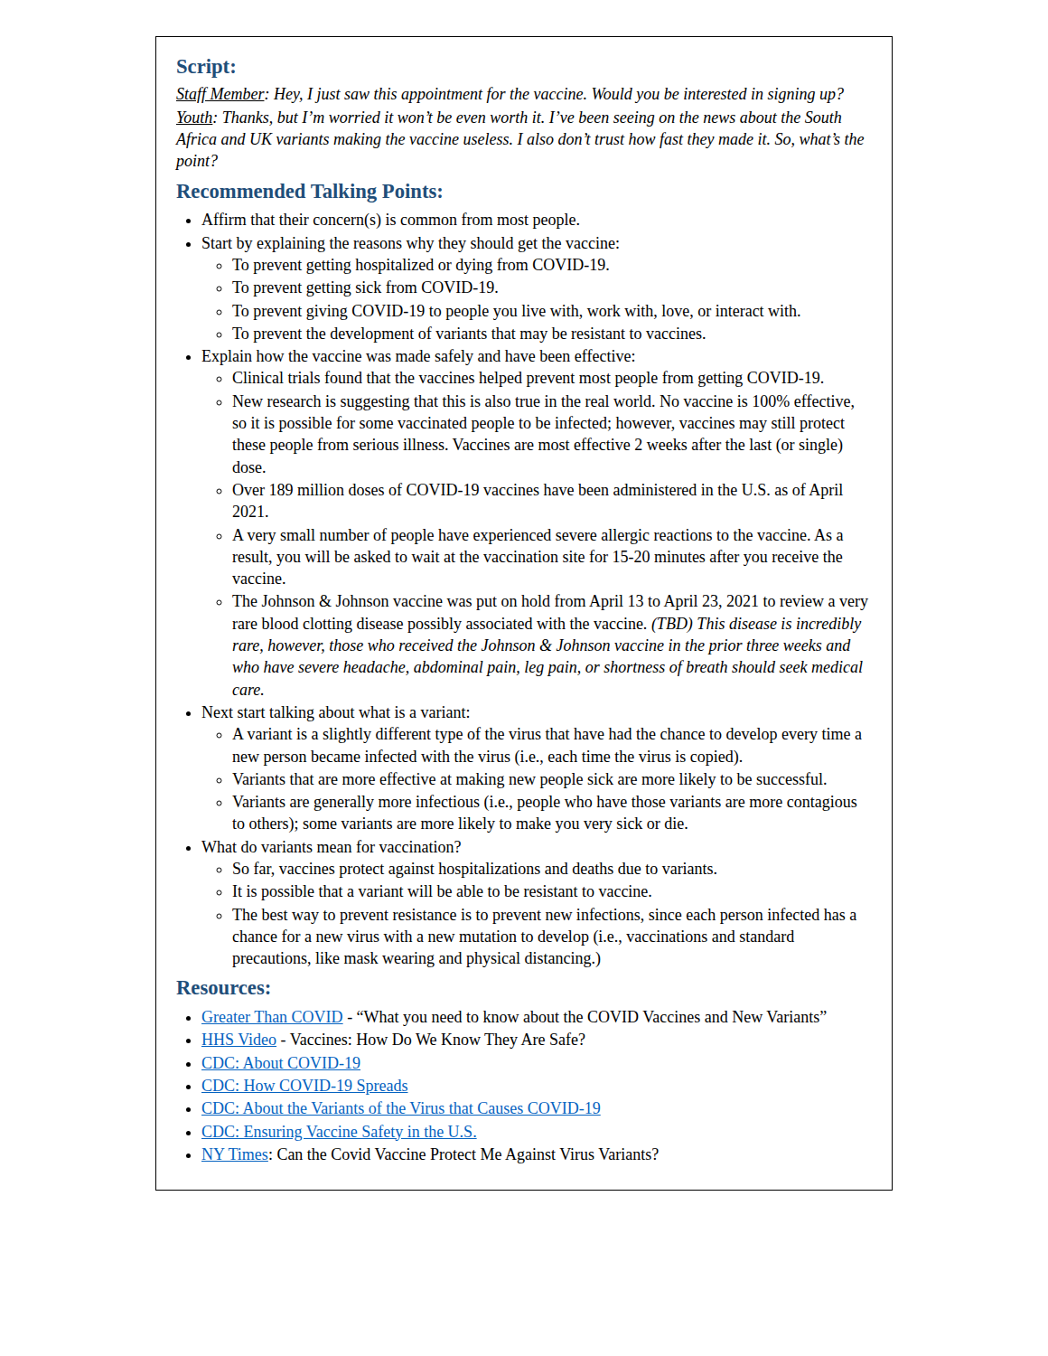Script:
Staff Member: Hey, I just saw this appointment for the vaccine. Would you be interested in signing up?
Youth: Thanks, but I’m worried it won’t be even worth it. I’ve been seeing on the news about the South Africa and UK variants making the vaccine useless. I also don’t trust how fast they made it. So, what’s the point?
Recommended Talking Points:
Affirm that their concern(s) is common from most people.
Start by explaining the reasons why they should get the vaccine:
To prevent getting hospitalized or dying from COVID-19.
To prevent getting sick from COVID-19.
To prevent giving COVID-19 to people you live with, work with, love, or interact with.
To prevent the development of variants that may be resistant to vaccines.
Explain how the vaccine was made safely and have been effective:
Clinical trials found that the vaccines helped prevent most people from getting COVID-19.
New research is suggesting that this is also true in the real world. No vaccine is 100% effective, so it is possible for some vaccinated people to be infected; however, vaccines may still protect these people from serious illness. Vaccines are most effective 2 weeks after the last (or single) dose.
Over 189 million doses of COVID-19 vaccines have been administered in the U.S. as of April 2021.
A very small number of people have experienced severe allergic reactions to the vaccine. As a result, you will be asked to wait at the vaccination site for 15-20 minutes after you receive the vaccine.
The Johnson & Johnson vaccine was put on hold from April 13 to April 23, 2021 to review a very rare blood clotting disease possibly associated with the vaccine. (TBD) This disease is incredibly rare, however, those who received the Johnson & Johnson vaccine in the prior three weeks and who have severe headache, abdominal pain, leg pain, or shortness of breath should seek medical care.
Next start talking about what is a variant:
A variant is a slightly different type of the virus that have had the chance to develop every time a new person became infected with the virus (i.e., each time the virus is copied).
Variants that are more effective at making new people sick are more likely to be successful.
Variants are generally more infectious (i.e., people who have those variants are more contagious to others); some variants are more likely to make you very sick or die.
What do variants mean for vaccination?
So far, vaccines protect against hospitalizations and deaths due to variants.
It is possible that a variant will be able to be resistant to vaccine.
The best way to prevent resistance is to prevent new infections, since each person infected has a chance for a new virus with a new mutation to develop (i.e., vaccinations and standard precautions, like mask wearing and physical distancing.)
Resources:
Greater Than COVID - “What you need to know about the COVID Vaccines and New Variants”
HHS Video - Vaccines: How Do We Know They Are Safe?
CDC: About COVID-19
CDC: How COVID-19 Spreads
CDC: About the Variants of the Virus that Causes COVID-19
CDC: Ensuring Vaccine Safety in the U.S.
NY Times: Can the Covid Vaccine Protect Me Against Virus Variants?